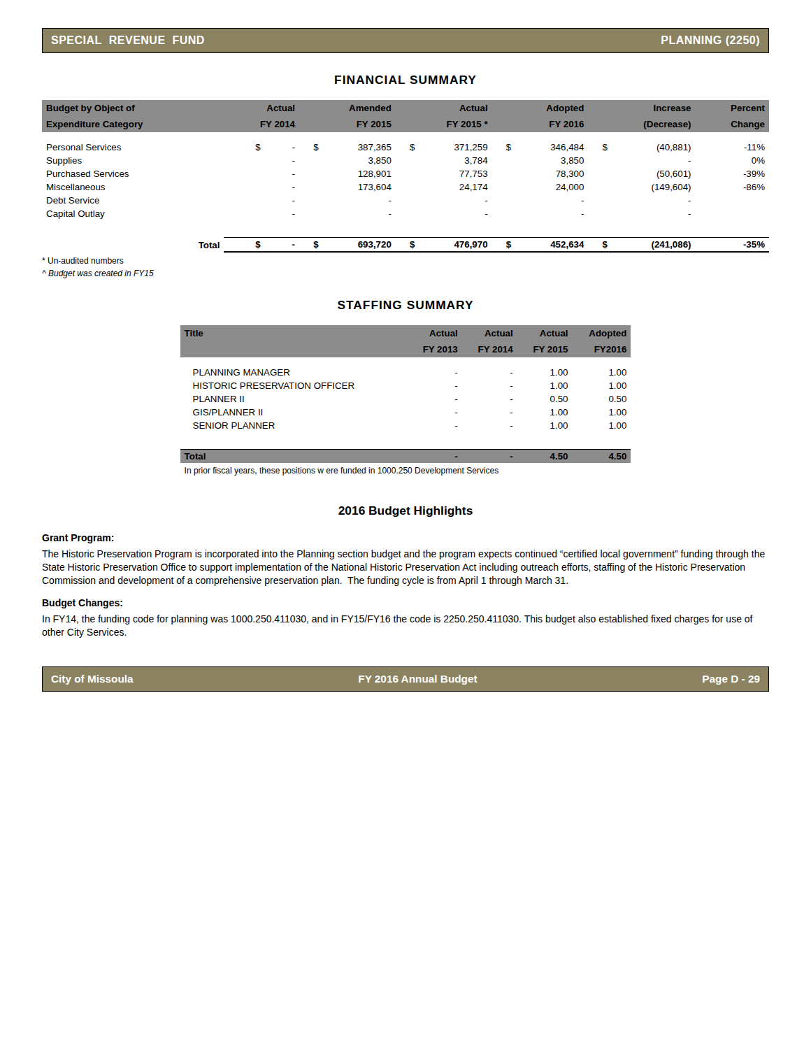SPECIAL REVENUE FUND PLANNING (2250)
FINANCIAL SUMMARY
| Budget by Object of | Actual | Amended | Actual | Adopted | Increase | Percent |
| --- | --- | --- | --- | --- | --- | --- |
| Expenditure Category | FY 2014 | FY 2015 | FY 2015 * | FY 2016 | (Decrease) | Change |
| Personal Services | $ | - | $ | 387,365 | $ | 371,259 | $ | 346,484 | $ | (40,881) | -11% |
| Supplies | | - | | 3,850 | | 3,784 | | 3,850 | | - | 0% |
| Purchased Services | | - | | 128,901 | | 77,753 | | 78,300 | | (50,601) | -39% |
| Miscellaneous | | - | | 173,604 | | 24,174 | | 24,000 | | (149,604) | -86% |
| Debt Service | | - | | - | | - | | - | | - | |
| Capital Outlay | | - | | - | | - | | - | | - | |
| Total | $ | - | $ | 693,720 | $ | 476,970 | $ | 452,634 | $ | (241,086) | -35% |
* Un-audited numbers
^ Budget was created in FY15
STAFFING SUMMARY
| Title | Actual | Actual | Actual | Adopted |
| --- | --- | --- | --- | --- |
| | FY 2013 | FY 2014 | FY 2015 | FY2016 |
| PLANNING MANAGER | - | - | 1.00 | 1.00 |
| HISTORIC PRESERVATION OFFICER | - | - | 1.00 | 1.00 |
| PLANNER II | - | - | 0.50 | 0.50 |
| GIS/PLANNER II | - | - | 1.00 | 1.00 |
| SENIOR PLANNER | - | - | 1.00 | 1.00 |
| Total | - | - | 4.50 | 4.50 |
In prior fiscal years, these positions w ere funded in 1000.250 Development Services
2016 Budget Highlights
Grant Program:
The Historic Preservation Program is incorporated into the Planning section budget and the program expects continued “certified local government” funding through the State Historic Preservation Office to support implementation of the National Historic Preservation Act including outreach efforts, staffing of the Historic Preservation Commission and development of a comprehensive preservation plan. The funding cycle is from April 1 through March 31.
Budget Changes:
In FY14, the funding code for planning was 1000.250.411030, and in FY15/FY16 the code is 2250.250.411030. This budget also established fixed charges for use of other City Services.
City of Missoula FY 2016 Annual Budget Page D - 29